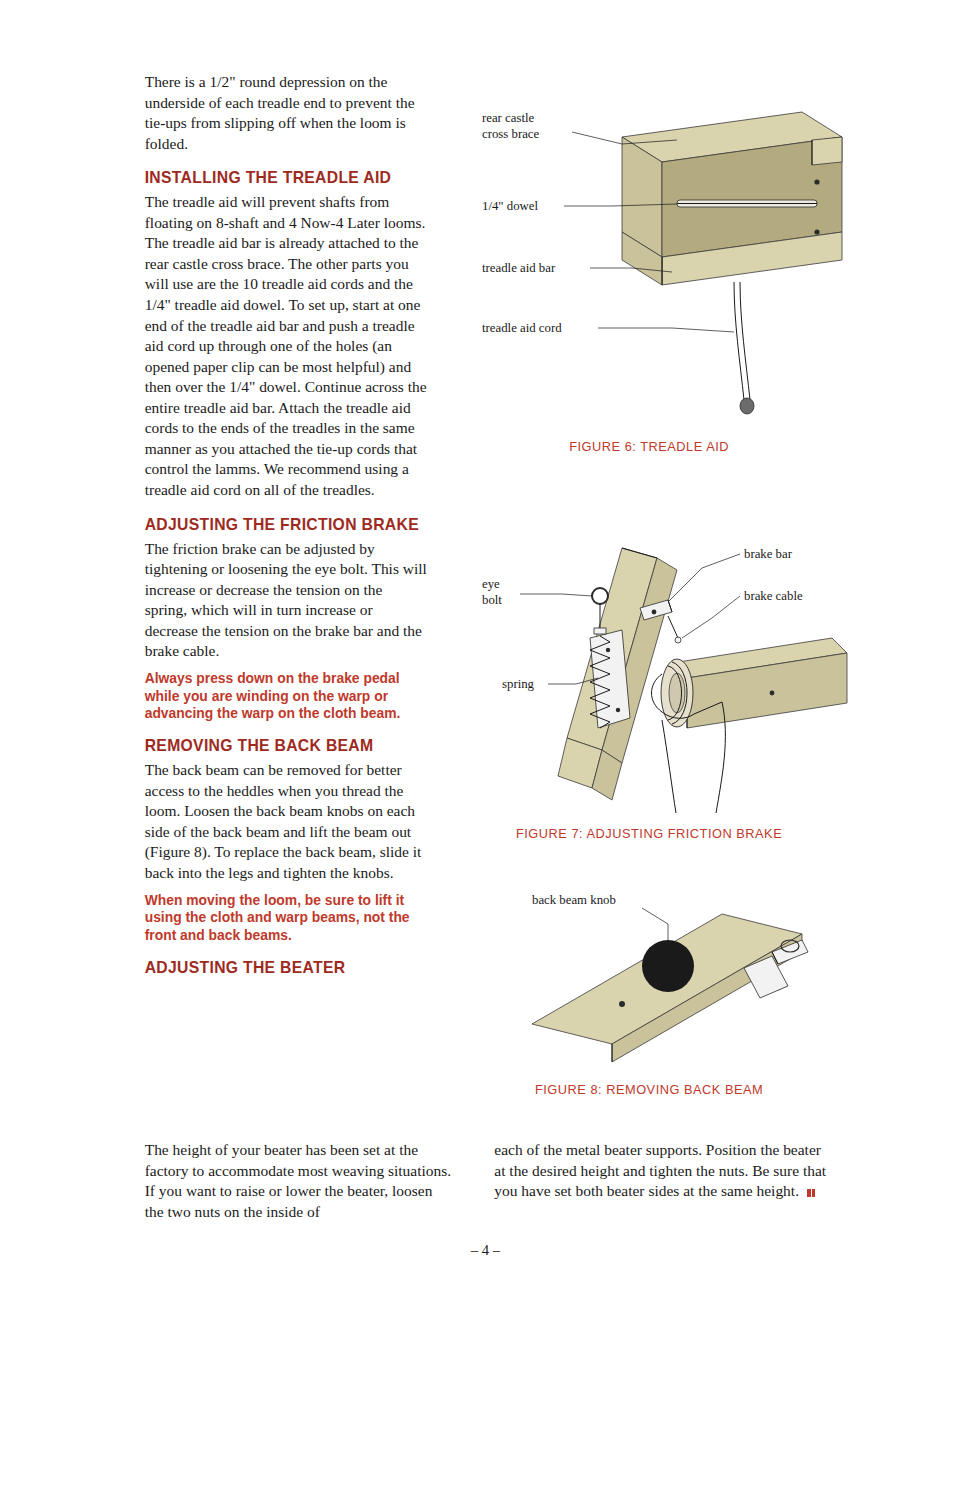There is a 1/2" round depression on the underside of each treadle end to prevent the tie-ups from slipping off when the loom is folded.
Installing the Treadle Aid
The treadle aid will prevent shafts from floating on 8-shaft and 4 Now-4 Later looms. The treadle aid bar is already attached to the rear castle cross brace. The other parts you will use are the 10 treadle aid cords and the 1/4" treadle aid dowel. To set up, start at one end of the treadle aid bar and push a treadle aid cord up through one of the holes (an opened paper clip can be most helpful) and then over the 1/4" dowel. Continue across the entire treadle aid bar. Attach the treadle aid cords to the ends of the treadles in the same manner as you attached the tie-up cords that control the lamms. We recommend using a treadle aid cord on all of the treadles.
Adjusting the Friction Brake
The friction brake can be adjusted by tightening or loosening the eye bolt. This will increase or decrease the tension on the spring, which will in turn increase or decrease the tension on the brake bar and the brake cable.
Always press down on the brake pedal while you are winding on the warp or advancing the warp on the cloth beam.
Removing the Back Beam
The back beam can be removed for better access to the heddles when you thread the loom. Loosen the back beam knobs on each side of the back beam and lift the beam out (Figure 8). To replace the back beam, slide it back into the legs and tighten the knobs.
When moving the loom, be sure to lift it using the cloth and warp beams, not the front and back beams.
Adjusting the Beater
rear castle cross brace 1/4" dowel treadle aid bar treadle aid cord
Figure 6: Treadle Aid
eye bolt brake bar brake cable spring
Figure 7: Adjusting Friction Brake
back beam knob
Figure 8: Removing Back Beam
The height of your beater has been set at the factory to accommodate most weaving situations. If you want to raise or lower the beater, loosen the two nuts on the inside of
each of the metal beater supports. Position the beater at the desired height and tighten the nuts. Be sure that you have set both beater sides at the same height.
– 4 –